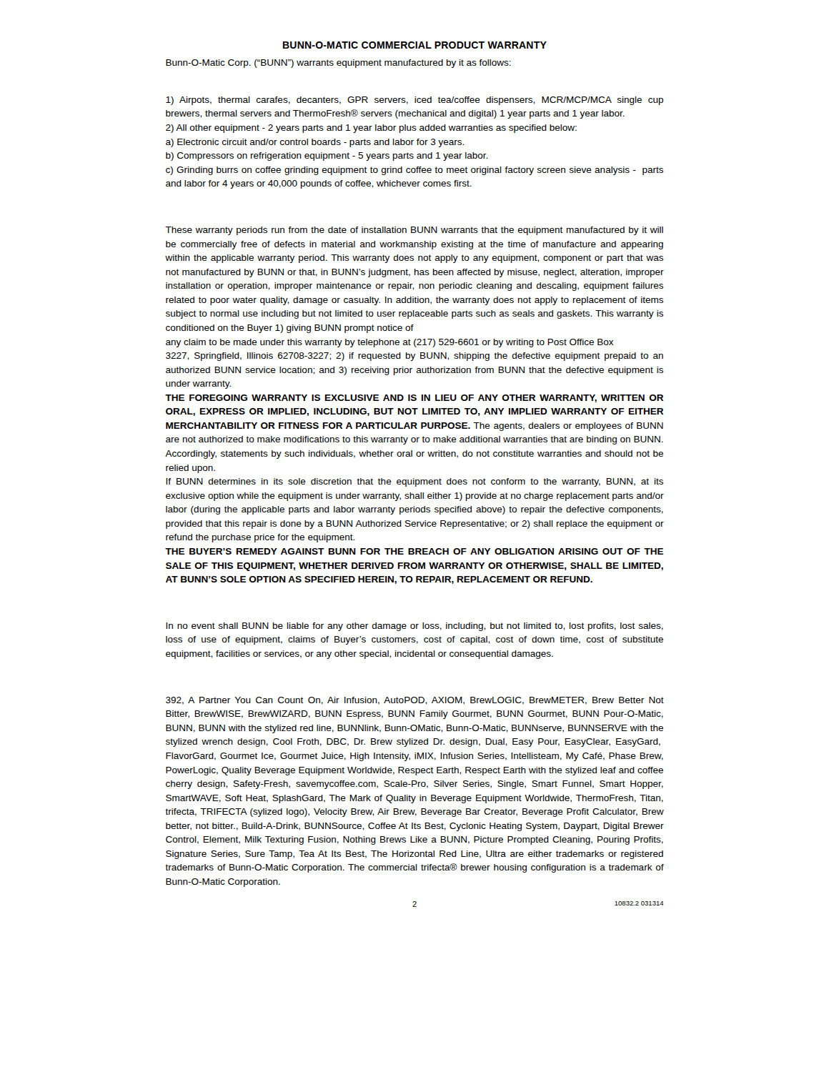BUNN-O-MATIC COMMERCIAL PRODUCT WARRANTY
Bunn-O-Matic Corp. (“BUNN”) warrants equipment manufactured by it as follows:
1) Airpots, thermal carafes, decanters, GPR servers, iced tea/coffee dispensers, MCR/MCP/MCA single cup brewers, thermal servers and ThermoFresh® servers (mechanical and digital) 1 year parts and 1 year labor.
2) All other equipment - 2 years parts and 1 year labor plus added warranties as specified below:
a) Electronic circuit and/or control boards - parts and labor for 3 years.
b) Compressors on refrigeration equipment - 5 years parts and 1 year labor.
c) Grinding burrs on coffee grinding equipment to grind coffee to meet original factory screen sieve analysis - parts and labor for 4 years or 40,000 pounds of coffee, whichever comes first.
These warranty periods run from the date of installation BUNN warrants that the equipment manufactured by it will be commercially free of defects in material and workmanship existing at the time of manufacture and appearing within the applicable warranty period. This warranty does not apply to any equipment, component or part that was not manufactured by BUNN or that, in BUNN’s judgment, has been affected by misuse, neglect, alteration, improper installation or operation, improper maintenance or repair, non periodic cleaning and descaling, equipment failures related to poor water quality, damage or casualty. In addition, the warranty does not apply to replacement of items subject to normal use including but not limited to user replaceable parts such as seals and gaskets. This warranty is conditioned on the Buyer 1) giving BUNN prompt notice of
any claim to be made under this warranty by telephone at (217) 529-6601 or by writing to Post Office Box
3227, Springfield, Illinois 62708-3227; 2) if requested by BUNN, shipping the defective equipment prepaid to an authorized BUNN service location; and 3) receiving prior authorization from BUNN that the defective equipment is under warranty.
THE FOREGOING WARRANTY IS EXCLUSIVE AND IS IN LIEU OF ANY OTHER WARRANTY, WRITTEN OR ORAL, EXPRESS OR IMPLIED, INCLUDING, BUT NOT LIMITED TO, ANY IMPLIED WARRANTY OF EITHER MERCHANTABILITY OR FITNESS FOR A PARTICULAR PURPOSE. The agents, dealers or employees of BUNN are not authorized to make modifications to this warranty or to make additional warranties that are binding on BUNN. Accordingly, statements by such individuals, whether oral or written, do not constitute warranties and should not be relied upon.
If BUNN determines in its sole discretion that the equipment does not conform to the warranty, BUNN, at its exclusive option while the equipment is under warranty, shall either 1) provide at no charge replacement parts and/or labor (during the applicable parts and labor warranty periods specified above) to repair the defective components, provided that this repair is done by a BUNN Authorized Service Representative; or 2) shall replace the equipment or refund the purchase price for the equipment.
THE BUYER’S REMEDY AGAINST BUNN FOR THE BREACH OF ANY OBLIGATION ARISING OUT OF THE SALE OF THIS EQUIPMENT, WHETHER DERIVED FROM WARRANTY OR OTHERWISE, SHALL BE LIMITED, AT BUNN’S SOLE OPTION AS SPECIFIED HEREIN, TO REPAIR, REPLACEMENT OR REFUND.
In no event shall BUNN be liable for any other damage or loss, including, but not limited to, lost profits, lost sales, loss of use of equipment, claims of Buyer’s customers, cost of capital, cost of down time, cost of substitute equipment, facilities or services, or any other special, incidental or consequential damages.
392, A Partner You Can Count On, Air Infusion, AutoPOD, AXIOM, BrewLOGIC, BrewMETER, Brew Better Not Bitter, BrewWISE, BrewWIZARD, BUNN Espress, BUNN Family Gourmet, BUNN Gourmet, BUNN Pour-O-Matic, BUNN, BUNN with the stylized red line, BUNNlink, Bunn-OMatic, Bunn-O-Matic, BUNNserve, BUNNSERVE with the stylized wrench design, Cool Froth, DBC, Dr. Brew stylized Dr. design, Dual, Easy Pour, EasyClear, EasyGard, FlavorGard, Gourmet Ice, Gourmet Juice, High Intensity, iMIX, Infusion Series, Intellisteam, My Café, Phase Brew, PowerLogic, Quality Beverage Equipment Worldwide, Respect Earth, Respect Earth with the stylized leaf and coffee cherry design, Safety-Fresh, savemycoffee.com, Scale-Pro, Silver Series, Single, Smart Funnel, Smart Hopper, SmartWAVE, Soft Heat, SplashGard, The Mark of Quality in Beverage Equipment Worldwide, ThermoFresh, Titan, trifecta, TRIFECTA (sylized logo), Velocity Brew, Air Brew, Beverage Bar Creator, Beverage Profit Calculator, Brew better, not bitter., Build-A-Drink, BUNNSource, Coffee At Its Best, Cyclonic Heating System, Daypart, Digital Brewer Control, Element, Milk Texturing Fusion, Nothing Brews Like a BUNN, Picture Prompted Cleaning, Pouring Profits, Signature Series, Sure Tamp, Tea At Its Best, The Horizontal Red Line, Ultra are either trademarks or registered trademarks of Bunn-O-Matic Corporation. The commercial trifecta® brewer housing configuration is a trademark of Bunn-O-Matic Corporation.
2
10832.2 031314